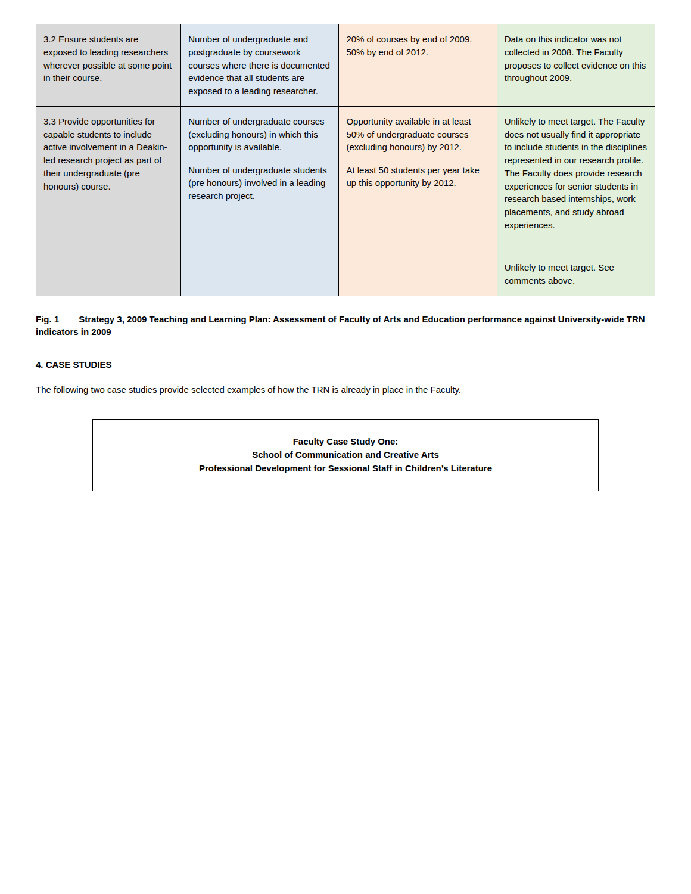| 3.2 Ensure students are exposed to leading researchers wherever possible at some point in their course. | Number of undergraduate and postgraduate by coursework courses where there is documented evidence that all students are exposed to a leading researcher. | 20% of courses by end of 2009. 50% by end of 2012. | Data on this indicator was not collected in 2008. The Faculty proposes to collect evidence on this throughout 2009. |
| 3.3 Provide opportunities for capable students to include active involvement in a Deakin-led research project as part of their undergraduate (pre honours) course. | Number of undergraduate courses (excluding honours) in which this opportunity is available. Number of undergraduate students (pre honours) involved in a leading research project. | Opportunity available in at least 50% of undergraduate courses (excluding honours) by 2012. At least 50 students per year take up this opportunity by 2012. | Unlikely to meet target. The Faculty does not usually find it appropriate to include students in the disciplines represented in our research profile. The Faculty does provide research experiences for senior students in research based internships, work placements, and study abroad experiences. Unlikely to meet target. See comments above. |
Fig. 1 Strategy 3, 2009 Teaching and Learning Plan: Assessment of Faculty of Arts and Education performance against University-wide TRN indicators in 2009
4. CASE STUDIES
The following two case studies provide selected examples of how the TRN is already in place in the Faculty.
Faculty Case Study One:
School of Communication and Creative Arts
Professional Development for Sessional Staff in Children’s Literature